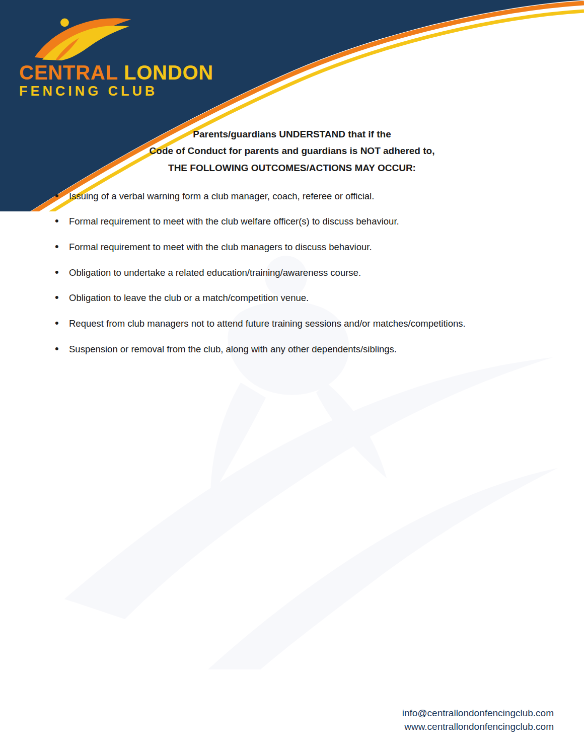CENTRAL LONDON
FENCING CLUB
Parents/guardians UNDERSTAND that if the Code of Conduct for parents and guardians is NOT adhered to, THE FOLLOWING OUTCOMES/ACTIONS MAY OCCUR:
Issuing of a verbal warning form a club manager, coach, referee or official.
Formal requirement to meet with the club welfare officer(s) to discuss behaviour.
Formal requirement to meet with the club managers to discuss behaviour.
Obligation to undertake a related education/training/awareness course.
Obligation to leave the club or a match/competition venue.
Request from club managers not to attend future training sessions and/or matches/competitions.
Suspension or removal from the club, along with any other dependents/siblings.
info@centrallondonfencingclub.com
www.centrallondonfencingclub.com